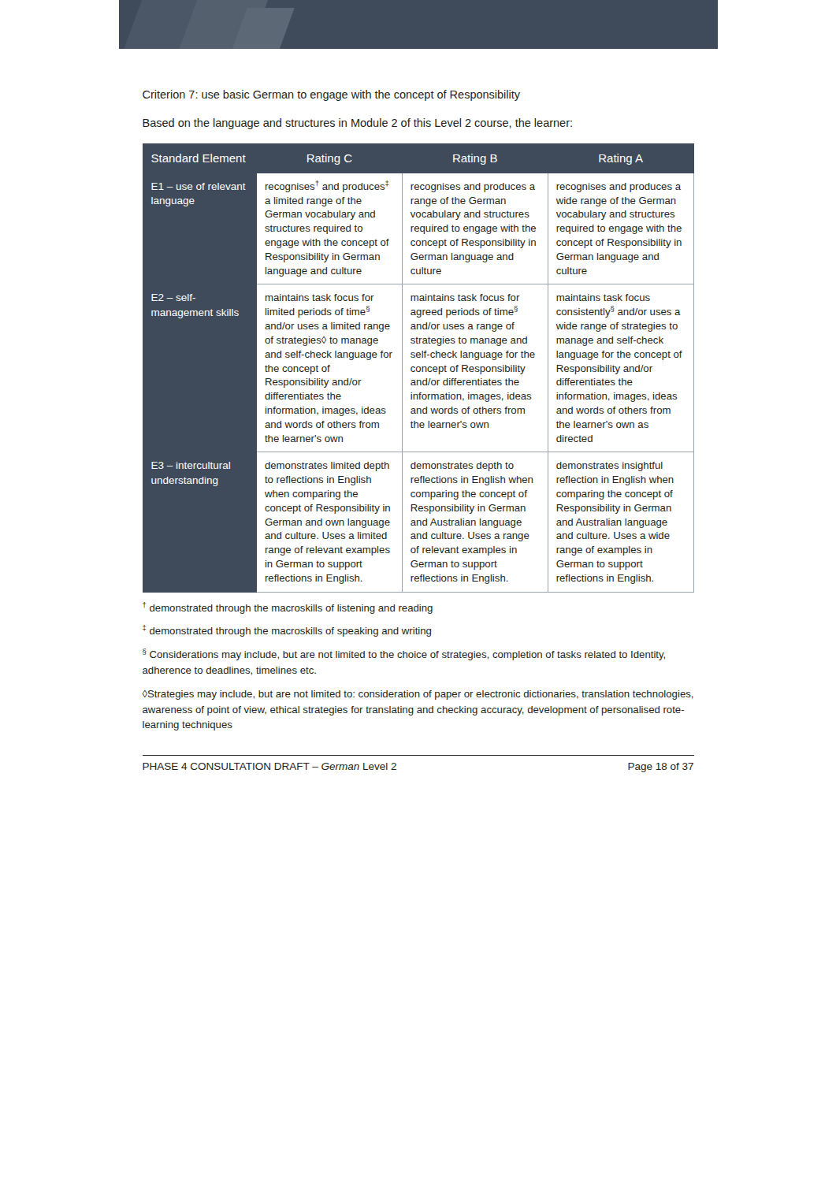Criterion 7: use basic German to engage with the concept of Responsibility
Based on the language and structures in Module 2 of this Level 2 course, the learner:
| Standard Element | Rating C | Rating B | Rating A |
| --- | --- | --- | --- |
| E1 – use of relevant language | recognises † and produces ‡ a limited range of the German vocabulary and structures required to engage with the concept of Responsibility in German language and culture | recognises and produces a range of the German vocabulary and structures required to engage with the concept of Responsibility in German language and culture | recognises and produces a wide range of the German vocabulary and structures required to engage with the concept of Responsibility in German language and culture |
| E2 – self-management skills | maintains task focus for limited periods of time § and/or uses a limited range of strategies◊ to manage and self-check language for the concept of Responsibility and/or differentiates the information, images, ideas and words of others from the learner's own | maintains task focus for agreed periods of time § and/or uses a range of strategies to manage and self-check language for the concept of Responsibility and/or differentiates the information, images, ideas and words of others from the learner's own | maintains task focus consistently § and/or uses a wide range of strategies to manage and self-check language for the concept of Responsibility and/or differentiates the information, images, ideas and words of others from the learner's own as directed |
| E3 – intercultural understanding | demonstrates limited depth to reflections in English when comparing the concept of Responsibility in German and own language and culture. Uses a limited range of relevant examples in German to support reflections in English. | demonstrates depth to reflections in English when comparing the concept of Responsibility in German and Australian language and culture. Uses a range of relevant examples in German to support reflections in English. | demonstrates insightful reflection in English when comparing the concept of Responsibility in German and Australian language and culture. Uses a wide range of examples in German to support reflections in English. |
† demonstrated through the macroskills of listening and reading
‡ demonstrated through the macroskills of speaking and writing
§ Considerations may include, but are not limited to the choice of strategies, completion of tasks related to Identity, adherence to deadlines, timelines etc.
◊Strategies may include, but are not limited to: consideration of paper or electronic dictionaries, translation technologies, awareness of point of view, ethical strategies for translating and checking accuracy, development of personalised rote-learning techniques
PHASE 4 CONSULTATION DRAFT – German Level 2
Page 18 of 37